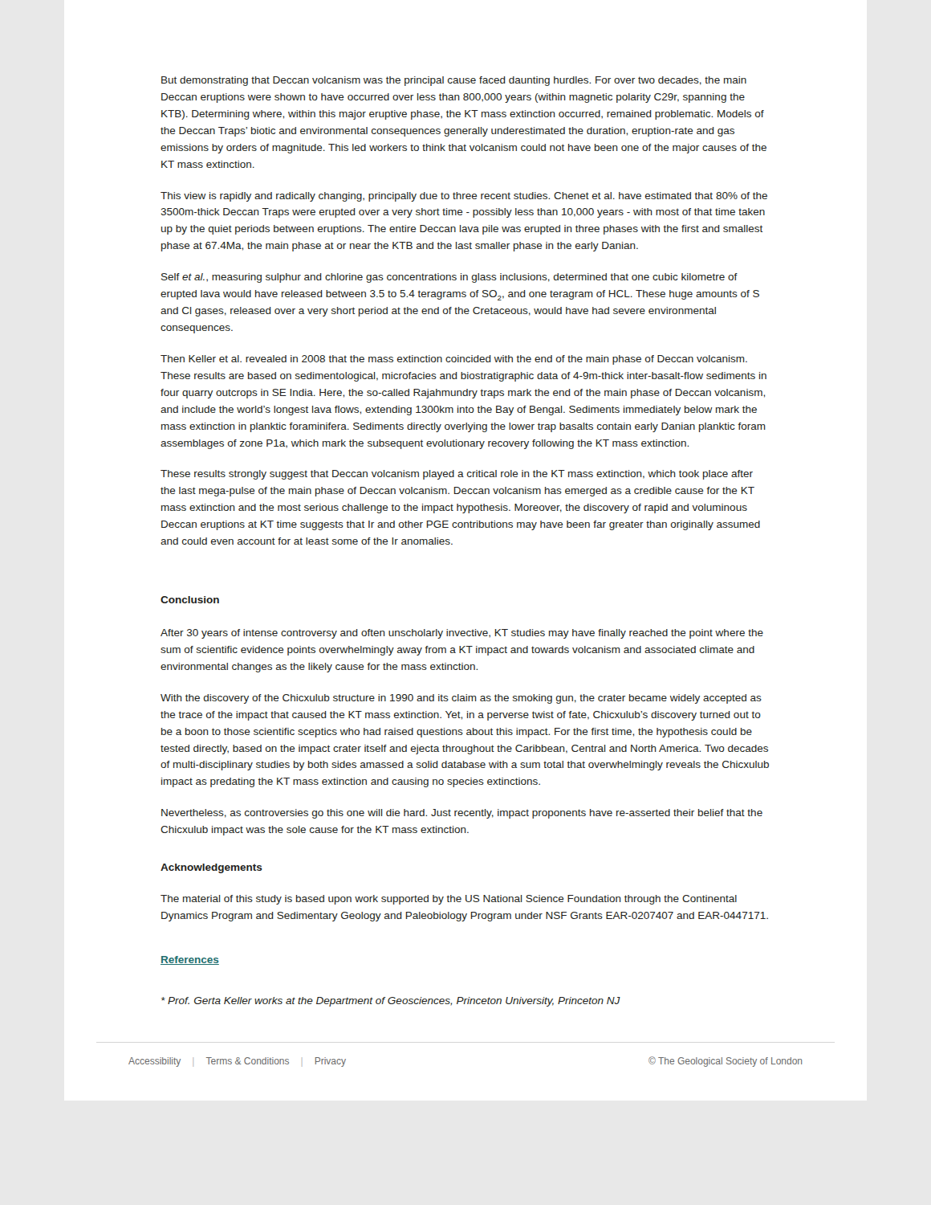But demonstrating that Deccan volcanism was the principal cause faced daunting hurdles. For over two decades, the main Deccan eruptions were shown to have occurred over less than 800,000 years (within magnetic polarity C29r, spanning the KTB). Determining where, within this major eruptive phase, the KT mass extinction occurred, remained problematic. Models of the Deccan Traps’ biotic and environmental consequences generally underestimated the duration, eruption-rate and gas emissions by orders of magnitude. This led workers to think that volcanism could not have been one of the major causes of the KT mass extinction.
This view is rapidly and radically changing, principally due to three recent studies. Chenet et al. have estimated that 80% of the 3500m-thick Deccan Traps were erupted over a very short time - possibly less than 10,000 years - with most of that time taken up by the quiet periods between eruptions. The entire Deccan lava pile was erupted in three phases with the first and smallest phase at 67.4Ma, the main phase at or near the KTB and the last smaller phase in the early Danian.
Self et al., measuring sulphur and chlorine gas concentrations in glass inclusions, determined that one cubic kilometre of erupted lava would have released between 3.5 to 5.4 teragrams of SO2, and one teragram of HCL. These huge amounts of S and Cl gases, released over a very short period at the end of the Cretaceous, would have had severe environmental consequences.
Then Keller et al. revealed in 2008 that the mass extinction coincided with the end of the main phase of Deccan volcanism. These results are based on sedimentological, microfacies and biostratigraphic data of 4-9m-thick inter-basalt-flow sediments in four quarry outcrops in SE India. Here, the so-called Rajahmundry traps mark the end of the main phase of Deccan volcanism, and include the world’s longest lava flows, extending 1300km into the Bay of Bengal. Sediments immediately below mark the mass extinction in planktic foraminifera. Sediments directly overlying the lower trap basalts contain early Danian planktic foram assemblages of zone P1a, which mark the subsequent evolutionary recovery following the KT mass extinction.
These results strongly suggest that Deccan volcanism played a critical role in the KT mass extinction, which took place after the last mega-pulse of the main phase of Deccan volcanism. Deccan volcanism has emerged as a credible cause for the KT mass extinction and the most serious challenge to the impact hypothesis. Moreover, the discovery of rapid and voluminous Deccan eruptions at KT time suggests that Ir and other PGE contributions may have been far greater than originally assumed and could even account for at least some of the Ir anomalies.
Conclusion
After 30 years of intense controversy and often unscholarly invective, KT studies may have finally reached the point where the sum of scientific evidence points overwhelmingly away from a KT impact and towards volcanism and associated climate and environmental changes as the likely cause for the mass extinction.
With the discovery of the Chicxulub structure in 1990 and its claim as the smoking gun, the crater became widely accepted as the trace of the impact that caused the KT mass extinction. Yet, in a perverse twist of fate, Chicxulub’s discovery turned out to be a boon to those scientific sceptics who had raised questions about this impact. For the first time, the hypothesis could be tested directly, based on the impact crater itself and ejecta throughout the Caribbean, Central and North America. Two decades of multi-disciplinary studies by both sides amassed a solid database with a sum total that overwhelmingly reveals the Chicxulub impact as predating the KT mass extinction and causing no species extinctions.
Nevertheless, as controversies go this one will die hard. Just recently, impact proponents have re-asserted their belief that the Chicxulub impact was the sole cause for the KT mass extinction.
Acknowledgements
The material of this study is based upon work supported by the US National Science Foundation through the Continental Dynamics Program and Sedimentary Geology and Paleobiology Program under NSF Grants EAR-0207407 and EAR-0447171.
References
* Prof. Gerta Keller works at the Department of Geosciences, Princeton University, Princeton NJ
Accessibility| Terms & Conditions| Privacy
© The Geological Society of London